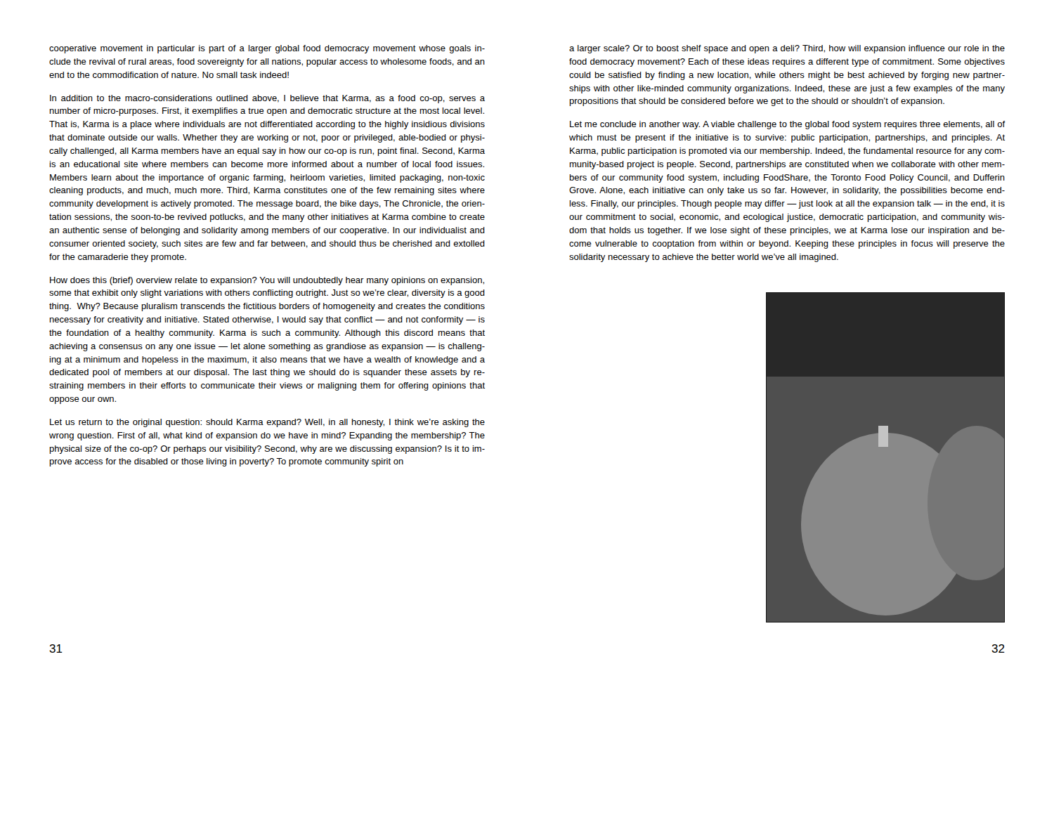cooperative movement in particular is part of a larger global food democracy movement whose goals include the revival of rural areas, food sovereignty for all nations, popular access to wholesome foods, and an end to the commodification of nature. No small task indeed!
In addition to the macro-considerations outlined above, I believe that Karma, as a food co-op, serves a number of micro-purposes. First, it exemplifies a true open and democratic structure at the most local level. That is, Karma is a place where individuals are not differentiated according to the highly insidious divisions that dominate outside our walls. Whether they are working or not, poor or privileged, able-bodied or physically challenged, all Karma members have an equal say in how our co-op is run, point final. Second, Karma is an educational site where members can become more informed about a number of local food issues. Members learn about the importance of organic farming, heirloom varieties, limited packaging, non-toxic cleaning products, and much, much more. Third, Karma constitutes one of the few remaining sites where community development is actively promoted. The message board, the bike days, The Chronicle, the orientation sessions, the soon-to-be revived potlucks, and the many other initiatives at Karma combine to create an authentic sense of belonging and solidarity among members of our cooperative. In our individualist and consumer oriented society, such sites are few and far between, and should thus be cherished and extolled for the camaraderie they promote.
How does this (brief) overview relate to expansion? You will undoubtedly hear many opinions on expansion, some that exhibit only slight variations with others conflicting outright. Just so we’re clear, diversity is a good thing. Why? Because pluralism transcends the fictitious borders of homogeneity and creates the conditions necessary for creativity and initiative. Stated otherwise, I would say that conflict — and not conformity — is the foundation of a healthy community. Karma is such a community. Although this discord means that achieving a consensus on any one issue — let alone something as grandiose as expansion — is challenging at a minimum and hopeless in the maximum, it also means that we have a wealth of knowledge and a dedicated pool of members at our disposal. The last thing we should do is squander these assets by restraining members in their efforts to communicate their views or maligning them for offering opinions that oppose our own.
Let us return to the original question: should Karma expand? Well, in all honesty, I think we’re asking the wrong question. First of all, what kind of expansion do we have in mind? Expanding the membership? The physical size of the co-op? Or perhaps our visibility? Second, why are we discussing expansion? Is it to improve access for the disabled or those living in poverty? To promote community spirit on
a larger scale? Or to boost shelf space and open a deli? Third, how will expansion influence our role in the food democracy movement? Each of these ideas requires a different type of commitment. Some objectives could be satisfied by finding a new location, while others might be best achieved by forging new partnerships with other like-minded community organizations. Indeed, these are just a few examples of the many propositions that should be considered before we get to the should or shouldn’t of expansion.
Let me conclude in another way. A viable challenge to the global food system requires three elements, all of which must be present if the initiative is to survive: public participation, partnerships, and principles. At Karma, public participation is promoted via our membership. Indeed, the fundamental resource for any community-based project is people. Second, partnerships are constituted when we collaborate with other members of our community food system, including FoodShare, the Toronto Food Policy Council, and Dufferin Grove. Alone, each initiative can only take us so far. However, in solidarity, the possibilities become endless. Finally, our principles. Though people may differ — just look at all the expansion talk — in the end, it is our commitment to social, economic, and ecological justice, democratic participation, and community wisdom that holds us together. If we lose sight of these principles, we at Karma lose our inspiration and become vulnerable to cooptation from within or beyond. Keeping these principles in focus will preserve the solidarity necessary to achieve the better world we’ve all imagined.
31 32